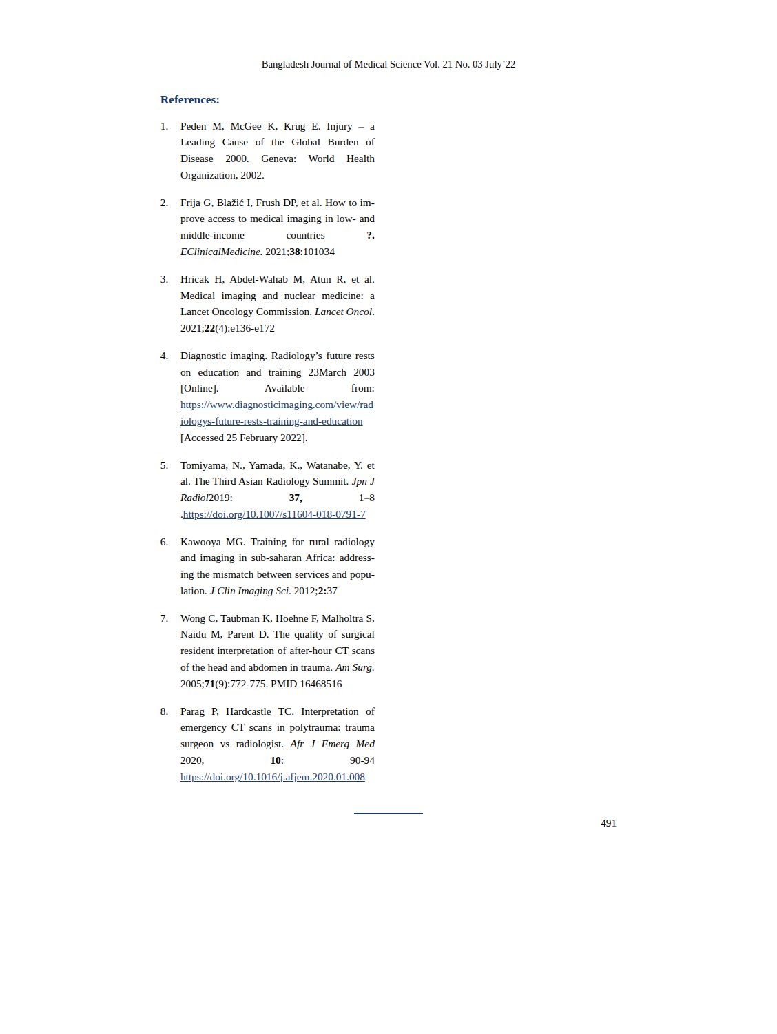Bangladesh Journal of Medical Science Vol. 21 No. 03 July’22
References:
Peden M, McGee K, Krug E. Injury – a Leading Cause of the Global Burden of Disease 2000. Geneva: World Health Organization, 2002.
Frija G, Blažić I, Frush DP, et al. How to improve access to medical imaging in low- and middle-income countries ?. EClinicalMedicine. 2021;38:101034
Hricak H, Abdel-Wahab M, Atun R, et al. Medical imaging and nuclear medicine: a Lancet Oncology Commission. Lancet Oncol. 2021;22(4):e136-e172
Diagnostic imaging. Radiology’s future rests on education and training 23March 2003 [Online]. Available from: https://www.diagnosticimaging.com/view/radiologys-future-rests-training-and-education [Accessed 25 February 2022].
Tomiyama, N., Yamada, K., Watanabe, Y. et al. The Third Asian Radiology Summit. Jpn J Radiol2019: 37, 1–8 .https://doi.org/10.1007/s11604-018-0791-7
Kawooya MG. Training for rural radiology and imaging in sub-saharan Africa: addressing the mismatch between services and population. J Clin Imaging Sci. 2012;2: 37
Wong C, Taubman K, Hoehne F, Malholtra S, Naidu M, Parent D. The quality of surgical resident interpretation of after-hour CT scans of the head and abdomen in trauma. Am Surg. 2005;71(9):772-775. PMID 16468516
Parag P, Hardcastle TC. Interpretation of emergency CT scans in polytrauma: trauma surgeon vs radiologist. Afr J Emerg Med 2020, 10: 90-94 https://doi.org/10.1016/j.afjem.2020.01.008
491